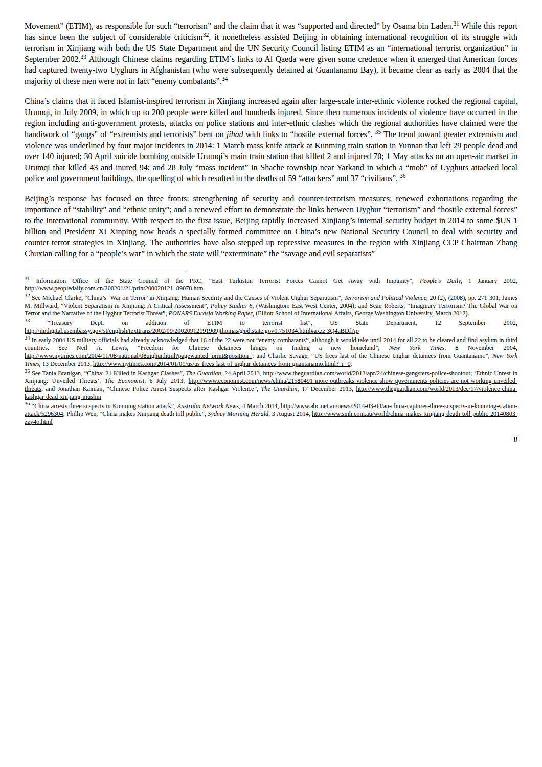Movement” (ETIM), as responsible for such “terrorism” and the claim that it was “supported and directed” by Osama bin Laden.31 While this report has since been the subject of considerable criticism32, it nonetheless assisted Beijing in obtaining international recognition of its struggle with terrorism in Xinjiang with both the US State Department and the UN Security Council listing ETIM as an “international terrorist organization” in September 2002.33 Although Chinese claims regarding ETIM’s links to Al Qaeda were given some credence when it emerged that American forces had captured twenty-two Uyghurs in Afghanistan (who were subsequently detained at Guantanamo Bay), it became clear as early as 2004 that the majority of these men were not in fact “enemy combatants”.34
China’s claims that it faced Islamist-inspired terrorism in Xinjiang increased again after large-scale inter-ethnic violence rocked the regional capital, Urumqi, in July 2009, in which up to 200 people were killed and hundreds injured. Since then numerous incidents of violence have occurred in the region including anti-government protests, attacks on police stations and inter-ethnic clashes which the regional authorities have claimed were the handiwork of “gangs” of “extremists and terrorists” bent on jihad with links to “hostile external forces”. 35 The trend toward greater extremism and violence was underlined by four major incidents in 2014: 1 March mass knife attack at Kunming train station in Yunnan that left 29 people dead and over 140 injured; 30 April suicide bombing outside Urumqi’s main train station that killed 2 and injured 70; 1 May attacks on an open-air market in Urumqi that killed 43 and inured 94; and 28 July “mass incident” in Shache township near Yarkand in which a “mob” of Uyghurs attacked local police and government buildings, the quelling of which resulted in the deaths of 59 “attackers” and 37 “civilians”. 36
Beijing’s response has focused on three fronts: strengthening of security and counter-terrorism measures; renewed exhortations regarding the importance of “stability” and “ethnic unity”; and a renewed effort to demonstrate the links between Uyghur “terrorism” and “hostile external forces” to the international community. With respect to the first issue, Beijing rapidly increased Xinjiang’s internal security budget in 2014 to some $US 1 billion and President Xi Xinping now heads a specially formed committee on China’s new National Security Council to deal with security and counter-terror strategies in Xinjiang. The authorities have also stepped up repressive measures in the region with Xinjiang CCP Chairman Zhang Chuxian calling for a “people’s war” in which the state will “exterminate” the “savage and evil separatists”
31 Information Office of the State Council of the PRC, “East Turkistan Terrorist Forces Cannot Get Away with Impunity”, People’s Daily, 1 January 2002, http://www.peopledaily.com.cn/200201/21/print200020121_89078.htm
32 See Michael Clarke, “China’s ‘War on Terror’ in Xinjiang: Human Security and the Causes of Violent Uighur Separatism”, Terrorism and Political Violence, 20 (2), (2008), pp. 271-301; James M. Millward, “Violent Separatism in Xinjiang: A Critical Assessment”, Policy Studies 6, (Washington: East-West Center, 2004); and Sean Roberts, “Imaginary Terrorism? The Global War on Terror and the Narrative of the Uyghur Terrorist Threat”, PONARS Eurasia Working Paper, (Elliott School of International Affairs, George Washington University, March 2012).
33 “Treasury Dept. on addition of ETIM to terrorist list”, US State Department, 12 September 2002, http://iipdigital.usembassy.gov/st/english/texttrans/2002/09/20020912191909jthomas@pd.state.gov0.751034.html#axzz 3Q4aBDfAp
34 In early 2004 US military officials had already acknowledged that 16 of the 22 were not “enemy combatants”, although it would take until 2014 for all 22 to be cleared and find asylum in third countries. See Neil A. Lewis, “Freedom for Chinese detainees hinges on finding a new homeland”, New York Times, 8 November 2004, http://www.nytimes.com/2004/11/08/national/08uighur.html?pagewanted=print&position=; and Charlie Savage, “US frees last of the Chinese Uighur detainees from Guantanamo”, New York Times, 13 December 2013, http://www.nytimes.com/2014/01/01/us/us-frees-last-of-uighur-detainees-from-guantanamo.html?_r=0.
35 See Tania Branigan, “China: 21 Killed in Kashgar Clashes”, The Guardian, 24 April 2013, http://www.theguardian.com/world/2013/apr/24/chinese-gangsters-police-shootout; ‘Ethnic Unrest in Xinjiang: Unveiled Threats’, The Economist, 6 July 2013, http://www.economist.com/news/china/21580491-more-outbreaks-violence-show-governments-policies-are-not-working-unveiled-threats; and Jonathan Kaiman, “Chinese Police Arrest Suspects after Kashgar Violence”, The Guardian, 17 December 2013, http://www.theguardian.com/world/2013/dec/17/violence-china-kashgar-dead-xinjiang-muslim
36 “China arrests three suspects in Kunming station attack”, Australia Network News, 4 March 2014, http://www.abc.net.au/news/2014-03-04/an-china-captures-three-suspects-in-kunming-station-attack/5296304; Phillip Wen, “China makes Xinjiang death toll public”, Sydney Morning Herald, 3 August 2014, http://www.smh.com.au/world/china-makes-xinjiang-death-toll-public-20140803-zzy4o.html
8